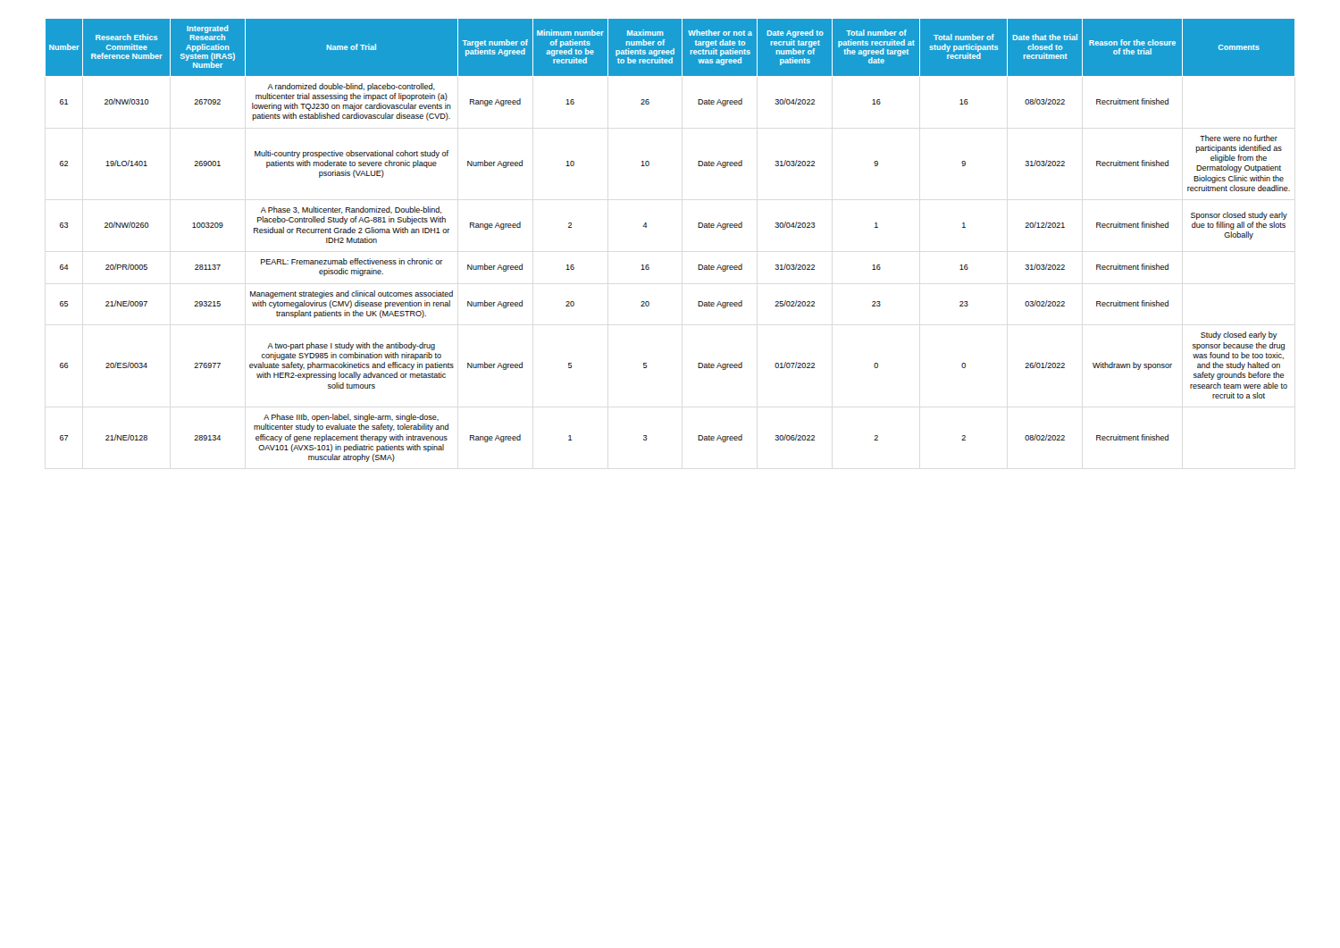| Number | Research Ethics Committee Reference Number | Intergrated Research Application System (IRAS) Number | Name of Trial | Target number of patients Agreed | Minimum number of patients agreed to be recruited | Maximum number of patients agreed to be recruited | Whether or not a target date to rectruit patients was agreed | Date Agreed to recruit target number of patients | Total number of patients recruited at the agreed target date | Total number of study participants recruited | Date that the trial closed to recruitment | Reason for the closure of the trial | Comments |
| --- | --- | --- | --- | --- | --- | --- | --- | --- | --- | --- | --- | --- | --- |
| 61 | 20/NW/0310 | 267092 | A randomized double-blind, placebo-controlled, multicenter trial assessing the impact of lipoprotein (a) lowering with TQJ230 on major cardiovascular events in patients with established cardiovascular disease (CVD). | Range Agreed | 16 | 26 | Date Agreed | 30/04/2022 | 16 | 16 | 08/03/2022 | Recruitment finished | |
| 62 | 19/LO/1401 | 269001 | Multi-country prospective observational cohort study of patients with moderate to severe chronic plaque psoriasis (VALUE) | Number Agreed | 10 | 10 | Date Agreed | 31/03/2022 | 9 | 9 | 31/03/2022 | Recruitment finished | There were no further participants identified as eligible from the Dermatology Outpatient Biologics Clinic within the recruitment closure deadline. |
| 63 | 20/NW/0260 | 1003209 | A Phase 3, Multicenter, Randomized, Double-blind, Placebo-Controlled Study of AG-881 in Subjects With Residual or Recurrent Grade 2 Glioma With an IDH1 or IDH2 Mutation | Range Agreed | 2 | 4 | Date Agreed | 30/04/2023 | 1 | 1 | 20/12/2021 | Recruitment finished | Sponsor closed study early due to filling all of the slots Globally |
| 64 | 20/PR/0005 | 281137 | PEARL: Fremanezumab effectiveness in chronic or episodic migraine. | Number Agreed | 16 | 16 | Date Agreed | 31/03/2022 | 16 | 16 | 31/03/2022 | Recruitment finished | |
| 65 | 21/NE/0097 | 293215 | Management strategies and clinical outcomes associated with cytomegalovirus (CMV) disease prevention in renal transplant patients in the UK (MAESTRO). | Number Agreed | 20 | 20 | Date Agreed | 25/02/2022 | 23 | 23 | 03/02/2022 | Recruitment finished | |
| 66 | 20/ES/0034 | 276977 | A two-part phase I study with the antibody-drug conjugate SYD985 in combination with niraparib to evaluate safety, pharmacokinetics and efficacy in patients with HER2-expressing locally advanced or metastatic solid tumours | Number Agreed | 5 | 5 | Date Agreed | 01/07/2022 | 0 | 0 | 26/01/2022 | Withdrawn by sponsor | Study closed early by sponsor because the drug was found to be too toxic, and the study halted on safety grounds before the research team were able to recruit to a slot |
| 67 | 21/NE/0128 | 289134 | A Phase IIIb, open-label, single-arm, single-dose, multicenter study to evaluate the safety, tolerability and efficacy of gene replacement therapy with intravenous OAV101 (AVXS-101) in pediatric patients with spinal muscular atrophy (SMA) | Range Agreed | 1 | 3 | Date Agreed | 30/06/2022 | 2 | 2 | 08/02/2022 | Recruitment finished | |